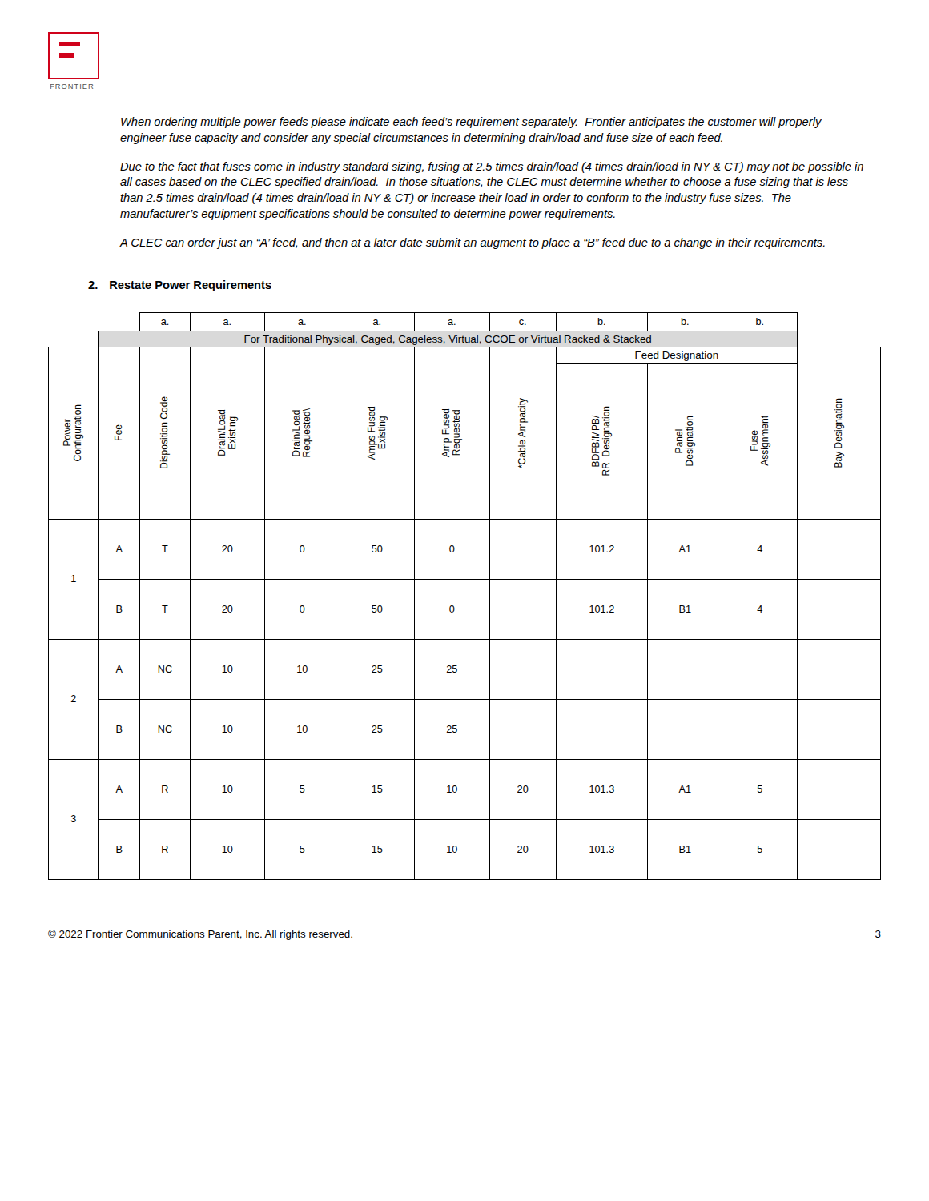FRONTIER
When ordering multiple power feeds please indicate each feed’s requirement separately. Frontier anticipates the customer will properly engineer fuse capacity and consider any special circumstances in determining drain/load and fuse size of each feed.
Due to the fact that fuses come in industry standard sizing, fusing at 2.5 times drain/load (4 times drain/load in NY & CT) may not be possible in all cases based on the CLEC specified drain/load. In those situations, the CLEC must determine whether to choose a fuse sizing that is less than 2.5 times drain/load (4 times drain/load in NY & CT) or increase their load in order to conform to the industry fuse sizes. The manufacturer’s equipment specifications should be consulted to determine power requirements.
A CLEC can order just an “A’ feed, and then at a later date submit an augment to place a “B” feed due to a change in their requirements.
2. Restate Power Requirements
| | | a. | a. | a. | a. | a. | c. | b. | b. | b. | |
| | For Traditional Physical, Caged, Cageless, Virtual, CCOE or Virtual Racked & Stacked | |
| Power Configuration | Fee | Disposition Code | Drain/Load Existing | Drain/Load Requested\ | Amps Fused Existing | Amp Fused Requested | *Cable Ampacity | Feed Designation | Bay Designation |
| BDFB/MPB/ RR Designation | Panel Designation | Fuse Assignment |
| 1 | A | T | 20 | 0 | 50 | 0 | | 101.2 | A1 | 4 | |
| B | T | 20 | 0 | 50 | 0 | | 101.2 | B1 | 4 | |
| 2 | A | NC | 10 | 10 | 25 | 25 | | | | | |
| B | NC | 10 | 10 | 25 | 25 | | | | | |
| 3 | A | R | 10 | 5 | 15 | 10 | 20 | 101.3 | A1 | 5 | |
| B | R | 10 | 5 | 15 | 10 | 20 | 101.3 | B1 | 5 | |
© 2022 Frontier Communications Parent, Inc. All rights reserved.
3